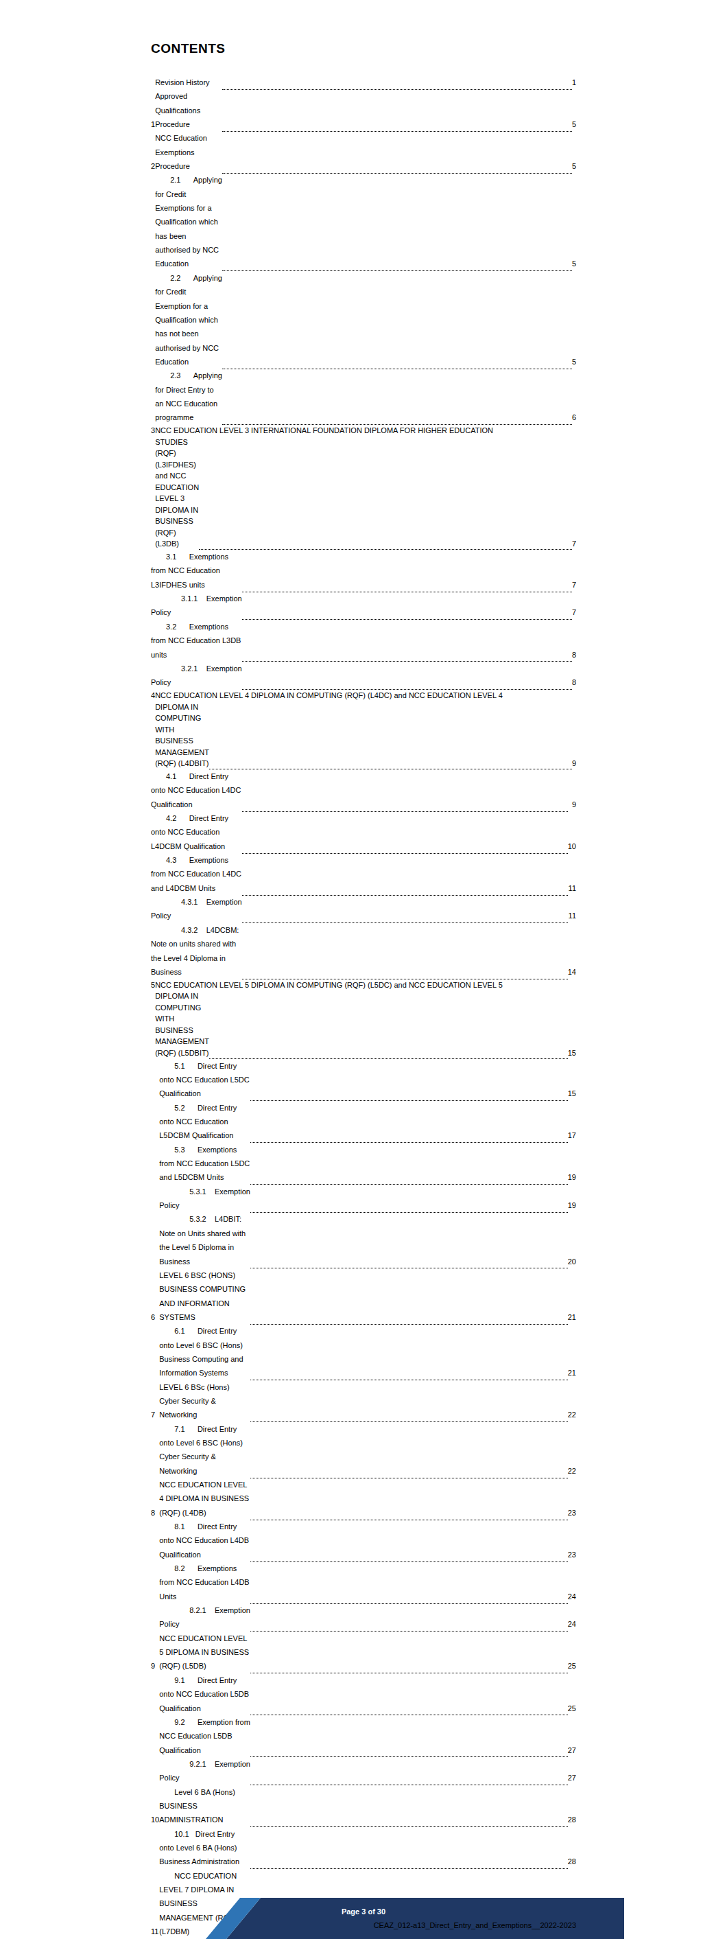CONTENTS
| | Revision History | | 1 |
| 1 | Approved Qualifications Procedure | | 5 |
| 2 | NCC Education Exemptions Procedure | | 5 |
| | 2.1 Applying for Credit Exemptions for a Qualification which has been authorised by NCC Education | | 5 |
| | 2.2 Applying for Credit Exemption for a Qualification which has not been authorised by NCC Education | | 5 |
| | 2.3 Applying for Direct Entry to an NCC Education programme | | 6 |
| 3 | NCC EDUCATION LEVEL 3 INTERNATIONAL FOUNDATION DIPLOMA FOR HIGHER EDUCATION |
| | STUDIES (RQF) (L3IFDHES) and NCC EDUCATION LEVEL 3 DIPLOMA IN BUSINESS (RQF) (L3DB) | | 7 |
| | 3.1 Exemptions from NCC Education L3IFDHES units | | 7 |
| | 3.1.1 Exemption Policy | | 7 |
| | 3.2 Exemptions from NCC Education L3DB units | | 8 |
| | 3.2.1 Exemption Policy | | 8 |
| 4 | NCC EDUCATION LEVEL 4 DIPLOMA IN COMPUTING (RQF) (L4DC) and NCC EDUCATION LEVEL 4 |
| | DIPLOMA IN COMPUTING WITH BUSINESS MANAGEMENT (RQF) (L4DBIT) | | 9 |
| | 4.1 Direct Entry onto NCC Education L4DC Qualification | | 9 |
| | 4.2 Direct Entry onto NCC Education L4DCBM Qualification | | 10 |
| | 4.3 Exemptions from NCC Education L4DC and L4DCBM Units | | 11 |
| | 4.3.1 Exemption Policy | | 11 |
| | 4.3.2 L4DCBM: Note on units shared with the Level 4 Diploma in Business | | 14 |
| 5 | NCC EDUCATION LEVEL 5 DIPLOMA IN COMPUTING (RQF) (L5DC) and NCC EDUCATION LEVEL 5 |
| | DIPLOMA IN COMPUTING WITH BUSINESS MANAGEMENT (RQF) (L5DBIT) | | 15 |
| | 5.1 Direct Entry onto NCC Education L5DC Qualification | | 15 |
| | 5.2 Direct Entry onto NCC Education L5DCBM Qualification | | 17 |
| | 5.3 Exemptions from NCC Education L5DC and L5DCBM Units | | 19 |
| | 5.3.1 Exemption Policy | | 19 |
| | 5.3.2 L4DBIT: Note on Units shared with the Level 5 Diploma in Business | | 20 |
| 6 | LEVEL 6 BSC (HONS) BUSINESS COMPUTING AND INFORMATION SYSTEMS | | 21 |
| | 6.1 Direct Entry onto Level 6 BSC (Hons) Business Computing and Information Systems | | 21 |
| 7 | LEVEL 6 BSc (Hons) Cyber Security & Networking | | 22 |
| | 7.1 Direct Entry onto Level 6 BSC (Hons) Cyber Security & Networking | | 22 |
| 8 | NCC EDUCATION LEVEL 4 DIPLOMA IN BUSINESS (RQF) (L4DB) | | 23 |
| | 8.1 Direct Entry onto NCC Education L4DB Qualification | | 23 |
| | 8.2 Exemptions from NCC Education L4DB Units | | 24 |
| | 8.2.1 Exemption Policy | | 24 |
| 9 | NCC EDUCATION LEVEL 5 DIPLOMA IN BUSINESS (RQF) (L5DB) | | 25 |
| | 9.1 Direct Entry onto NCC Education L5DB Qualification | | 25 |
| | 9.2 Exemption from NCC Education L5DB Qualification | | 27 |
| | 9.2.1 Exemption Policy | | 27 |
| 10 | Level 6 BA (Hons) BUSINESS ADMINISTRATION | | 28 |
| | 10.1 Direct Entry onto Level 6 BA (Hons) Business Administration | | 28 |
| 11 | NCC EDUCATION LEVEL 7 DIPLOMA IN BUSINESS MANAGEMENT (RQF) (L7DBM) | | 29 |
Page 3 of 30
CEAZ_012-a13_Direct_Entry_and_Exemptions__2022-2023